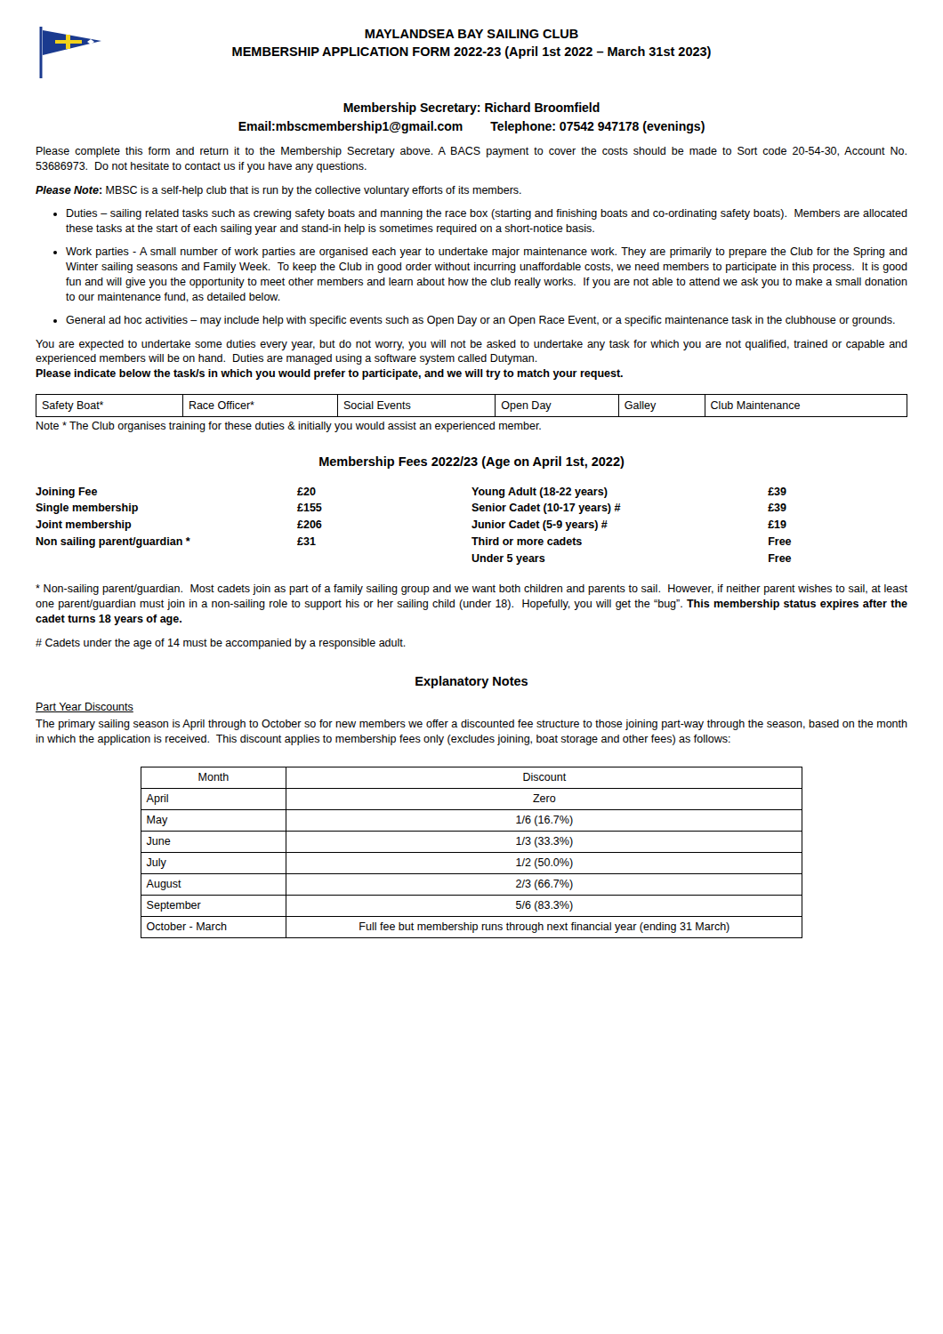MAYLANDSEA BAY SAILING CLUB
MEMBERSHIP APPLICATION FORM 2022-23 (April 1st 2022 – March 31st 2023)
Membership Secretary: Richard Broomfield Email:mbscmembership1@gmail.com Telephone: 07542 947178 (evenings)
Please complete this form and return it to the Membership Secretary above. A BACS payment to cover the costs should be made to Sort code 20-54-30, Account No. 53686973. Do not hesitate to contact us if you have any questions.
Please Note: MBSC is a self-help club that is run by the collective voluntary efforts of its members.
Duties – sailing related tasks such as crewing safety boats and manning the race box (starting and finishing boats and co-ordinating safety boats). Members are allocated these tasks at the start of each sailing year and stand-in help is sometimes required on a short-notice basis.
Work parties - A small number of work parties are organised each year to undertake major maintenance work. They are primarily to prepare the Club for the Spring and Winter sailing seasons and Family Week. To keep the Club in good order without incurring unaffordable costs, we need members to participate in this process. It is good fun and will give you the opportunity to meet other members and learn about how the club really works. If you are not able to attend we ask you to make a small donation to our maintenance fund, as detailed below.
General ad hoc activities – may include help with specific events such as Open Day or an Open Race Event, or a specific maintenance task in the clubhouse or grounds.
You are expected to undertake some duties every year, but do not worry, you will not be asked to undertake any task for which you are not qualified, trained or capable and experienced members will be on hand. Duties are managed using a software system called Dutyman.
Please indicate below the task/s in which you would prefer to participate, and we will try to match your request.
| Safety Boat* | Race Officer* | Social Events | Open Day | Galley | Club Maintenance |
Note * The Club organises training for these duties & initially you would assist an experienced member.
Membership Fees 2022/23 (Age on April 1st, 2022)
| Joining Fee | £20 | | Young Adult (18-22 years) | £39 |
| Single membership | £155 | | Senior Cadet (10-17 years) # | £39 |
| Joint membership | £206 | | Junior Cadet (5-9 years) # | £19 |
| Non sailing parent/guardian * | £31 | | Third or more cadets | Free |
| | | | Under 5 years | Free |
* Non-sailing parent/guardian. Most cadets join as part of a family sailing group and we want both children and parents to sail. However, if neither parent wishes to sail, at least one parent/guardian must join in a non-sailing role to support his or her sailing child (under 18). Hopefully, you will get the “bug”. This membership status expires after the cadet turns 18 years of age.
# Cadets under the age of 14 must be accompanied by a responsible adult.
Explanatory Notes
Part Year Discounts
The primary sailing season is April through to October so for new members we offer a discounted fee structure to those joining part-way through the season, based on the month in which the application is received. This discount applies to membership fees only (excludes joining, boat storage and other fees) as follows:
| Month | Discount |
| April | Zero |
| May | 1/6 (16.7%) |
| June | 1/3 (33.3%) |
| July | 1/2 (50.0%) |
| August | 2/3 (66.7%) |
| September | 5/6 (83.3%) |
| October - March | Full fee but membership runs through next financial year (ending 31 March) |